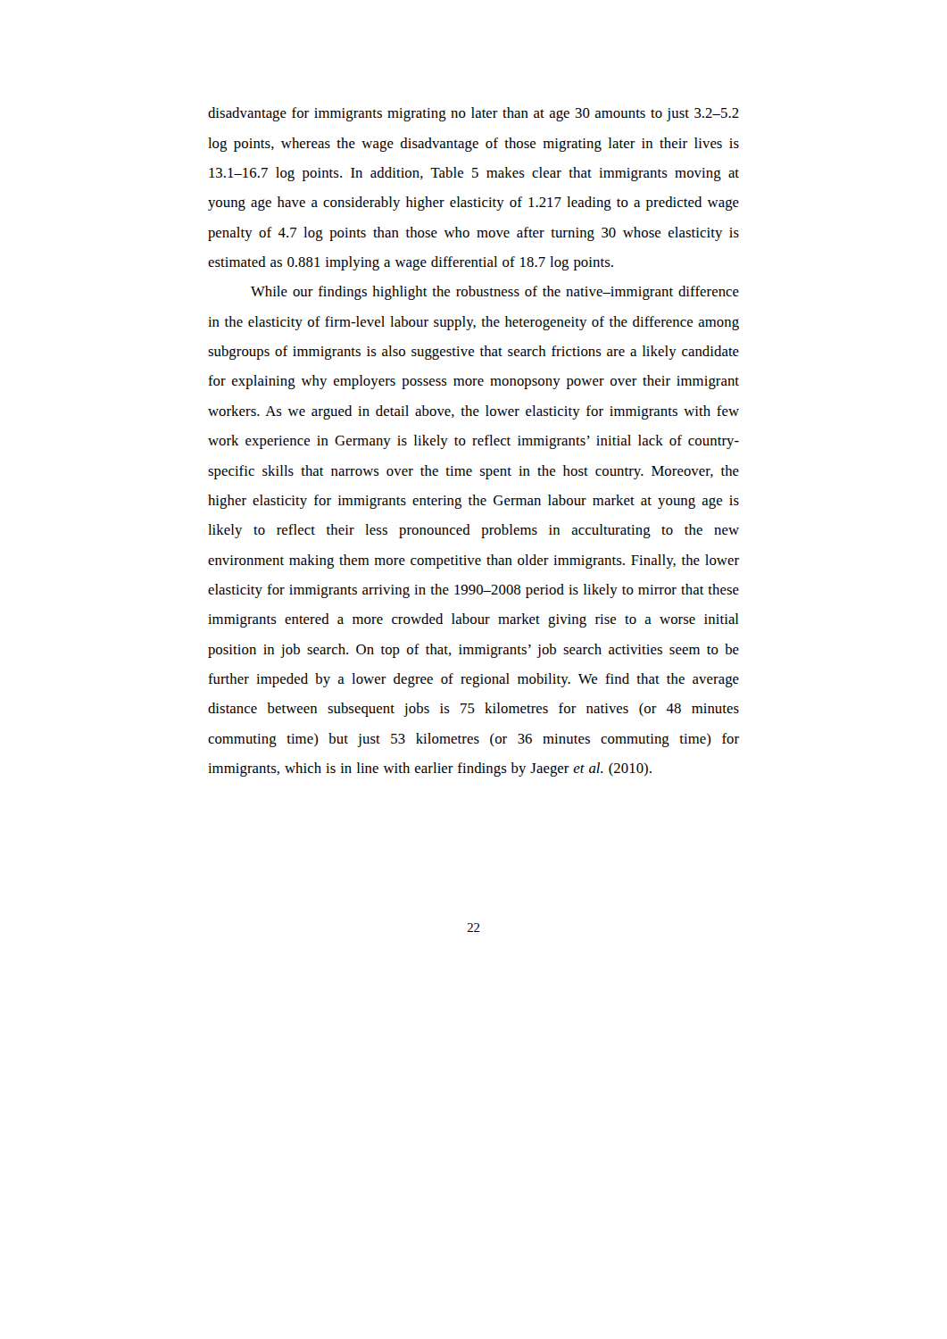disadvantage for immigrants migrating no later than at age 30 amounts to just 3.2–5.2 log points, whereas the wage disadvantage of those migrating later in their lives is 13.1–16.7 log points. In addition, Table 5 makes clear that immigrants moving at young age have a considerably higher elasticity of 1.217 leading to a predicted wage penalty of 4.7 log points than those who move after turning 30 whose elasticity is estimated as 0.881 implying a wage differential of 18.7 log points.
While our findings highlight the robustness of the native–immigrant difference in the elasticity of firm-level labour supply, the heterogeneity of the difference among subgroups of immigrants is also suggestive that search frictions are a likely candidate for explaining why employers possess more monopsony power over their immigrant workers. As we argued in detail above, the lower elasticity for immigrants with few work experience in Germany is likely to reflect immigrants’ initial lack of country-specific skills that narrows over the time spent in the host country. Moreover, the higher elasticity for immigrants entering the German labour market at young age is likely to reflect their less pronounced problems in acculturating to the new environment making them more competitive than older immigrants. Finally, the lower elasticity for immigrants arriving in the 1990–2008 period is likely to mirror that these immigrants entered a more crowded labour market giving rise to a worse initial position in job search. On top of that, immigrants’ job search activities seem to be further impeded by a lower degree of regional mobility. We find that the average distance between subsequent jobs is 75 kilometres for natives (or 48 minutes commuting time) but just 53 kilometres (or 36 minutes commuting time) for immigrants, which is in line with earlier findings by Jaeger et al. (2010).
22